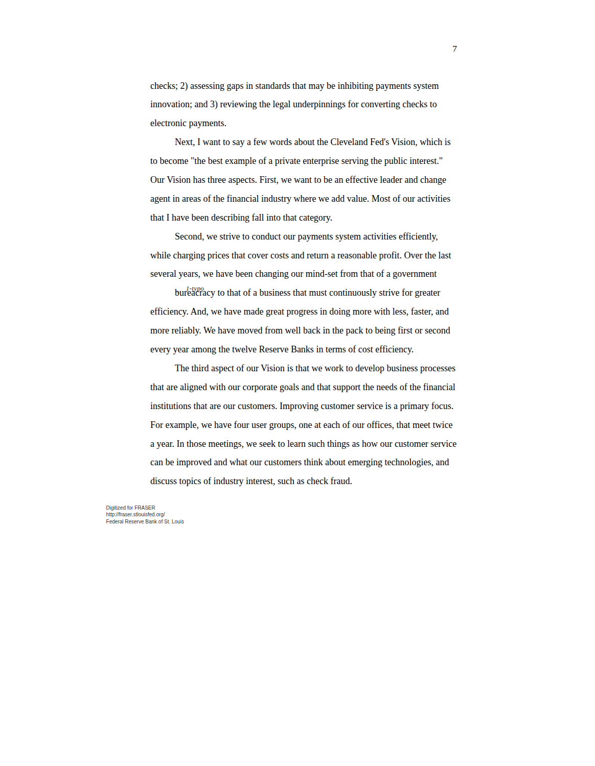7
checks; 2) assessing gaps in standards that may be inhibiting payments system innovation; and 3) reviewing the legal underpinnings for converting checks to electronic payments.
Next, I want to say a few words about the Cleveland Fed's Vision, which is to become "the best example of a private enterprise serving the public interest." Our Vision has three aspects. First, we want to be an effective leader and change agent in areas of the financial industry where we add value. Most of our activities that I have been describing fall into that category.
Second, we strive to conduct our payments system activities efficiently, while charging prices that cover costs and return a reasonable profit. Over the last several years, we have been changing our mind-set from that of a government 1-typo^bureacracy to that of a business that must continuously strive for greater efficiency. And, we have made great progress in doing more with less, faster, and more reliably. We have moved from well back in the pack to being first or second every year among the twelve Reserve Banks in terms of cost efficiency.
The third aspect of our Vision is that we work to develop business processes that are aligned with our corporate goals and that support the needs of the financial institutions that are our customers. Improving customer service is a primary focus. For example, we have four user groups, one at each of our offices, that meet twice a year. In those meetings, we seek to learn such things as how our customer service can be improved and what our customers think about emerging technologies, and discuss topics of industry interest, such as check fraud.
Digitized for FRASER
http://fraser.stlouisfed.org/
Federal Reserve Bank of St. Louis